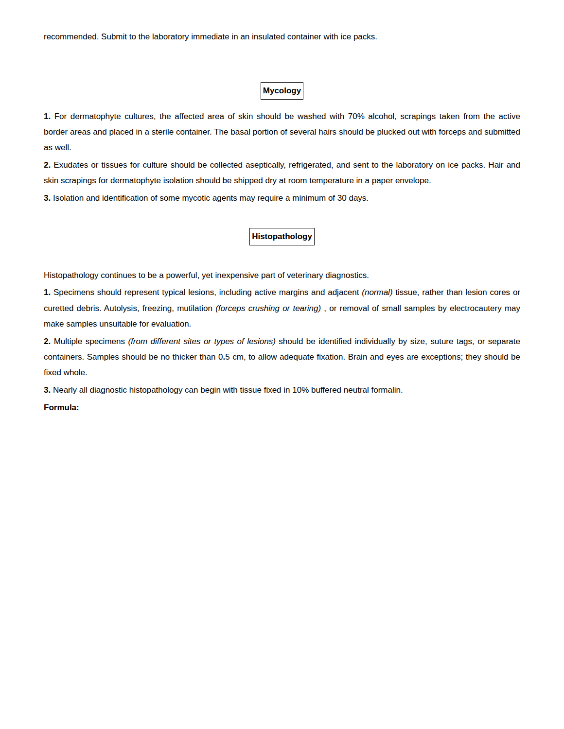recommended. Submit to the laboratory immediate in an insulated container with ice packs.
Mycology
1. For dermatophyte cultures, the affected area of skin should be washed with 70% alcohol, scrapings taken from the active border areas and placed in a sterile container. The basal portion of several hairs should be plucked out with forceps and submitted as well.
2. Exudates or tissues for culture should be collected aseptically, refrigerated, and sent to the laboratory on ice packs. Hair and skin scrapings for dermatophyte isolation should be shipped dry at room temperature in a paper envelope.
3. Isolation and identification of some mycotic agents may require a minimum of 30 days.
Histopathology
Histopathology continues to be a powerful, yet inexpensive part of veterinary diagnostics.
1. Specimens should represent typical lesions, including active margins and adjacent (normal) tissue, rather than lesion cores or curetted debris. Autolysis, freezing, mutilation (forceps crushing or tearing) , or removal of small samples by electrocautery may make samples unsuitable for evaluation.
2. Multiple specimens (from different sites or types of lesions) should be identified individually by size, suture tags, or separate containers. Samples should be no thicker than 0. 5 cm, to allow adequate fixation. Brain and eyes are exceptions; they should be fixed whole.
3. Nearly all diagnostic histopathology can begin with tissue fixed in 10% buffered neutral formalin.
Formula: